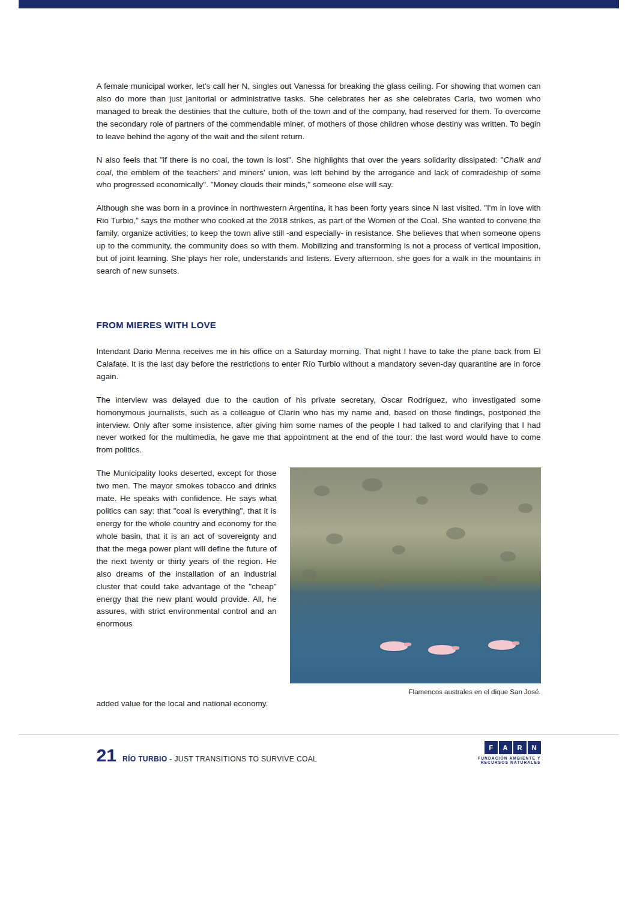A female municipal worker, let's call her N, singles out Vanessa for breaking the glass ceiling. For showing that women can also do more than just janitorial or administrative tasks. She celebrates her as she celebrates Carla, two women who managed to break the destinies that the culture, both of the town and of the company, had reserved for them. To overcome the secondary role of partners of the commendable miner, of mothers of those children whose destiny was written. To begin to leave behind the agony of the wait and the silent return.
N also feels that "if there is no coal, the town is lost". She highlights that over the years solidarity dissipated: "Chalk and coal, the emblem of the teachers' and miners' union, was left behind by the arrogance and lack of comradeship of some who progressed economically". "Money clouds their minds," someone else will say.
Although she was born in a province in northwestern Argentina, it has been forty years since N last visited. "I'm in love with Rio Turbio," says the mother who cooked at the 2018 strikes, as part of the Women of the Coal. She wanted to convene the family, organize activities; to keep the town alive still -and especially- in resistance. She believes that when someone opens up to the community, the community does so with them. Mobilizing and transforming is not a process of vertical imposition, but of joint learning. She plays her role, understands and listens. Every afternoon, she goes for a walk in the mountains in search of new sunsets.
FROM MIERES WITH LOVE
Intendant Dario Menna receives me in his office on a Saturday morning. That night I have to take the plane back from El Calafate. It is the last day before the restrictions to enter Río Turbio without a mandatory seven-day quarantine are in force again.
The interview was delayed due to the caution of his private secretary, Oscar Rodríguez, who investigated some homonymous journalists, such as a colleague of Clarín who has my name and, based on those findings, postponed the interview. Only after some insistence, after giving him some names of the people I had talked to and clarifying that I had never worked for the multimedia, he gave me that appointment at the end of the tour: the last word would have to come from politics.
The Municipality looks deserted, except for those two men. The mayor smokes tobacco and drinks mate. He speaks with confidence. He says what politics can say: that "coal is everything", that it is energy for the whole country and economy for the whole basin, that it is an act of sovereignty and that the mega power plant will define the future of the next twenty or thirty years of the region. He also dreams of the installation of an industrial cluster that could take advantage of the "cheap" energy that the new plant would provide. All, he assures, with strict environmental control and an enormous
Flamencos australes en el dique San José.
added value for the local and national economy.
21 RÍO TURBIO - JUST TRANSITIONS TO SURVIVE COAL
FARN
FUNDACIÓN AMBIENTE Y
RECURSOS NATURALES